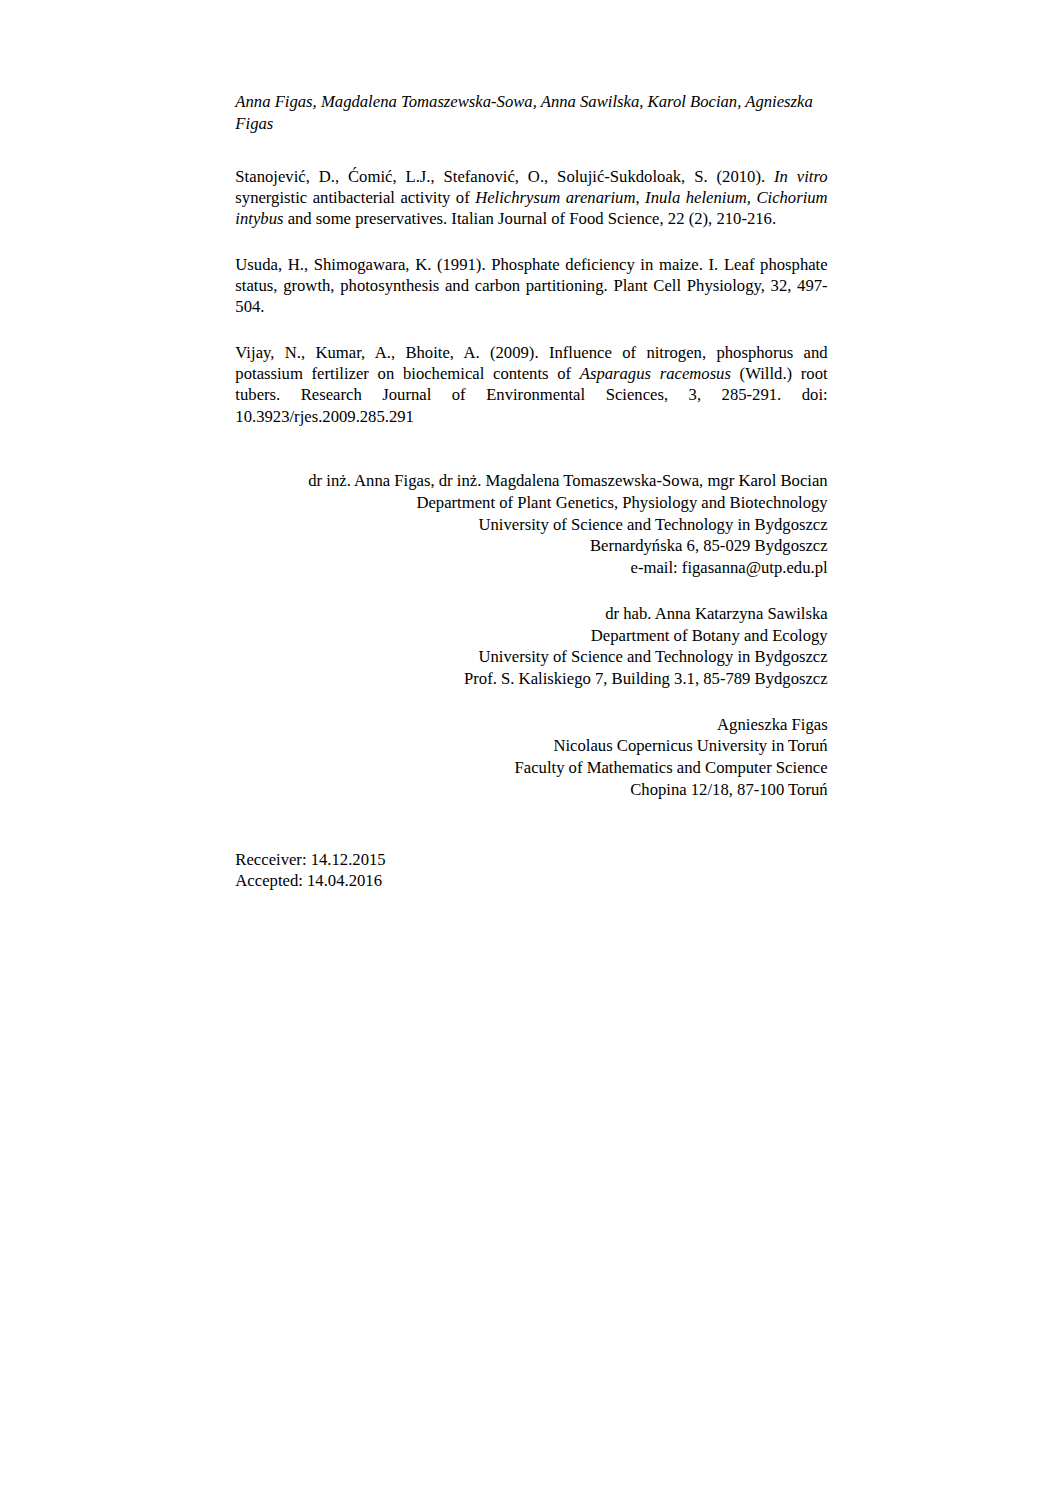Anna Figas, Magdalena Tomaszewska-Sowa, Anna Sawilska, Karol Bocian, Agnieszka Figas
Stanojević, D., Ćomić, L.J., Stefanović, O., Solujić-Sukdoloak, S. (2010). In vitro synergistic antibacterial activity of Helichrysum arenarium, Inula helenium, Cichorium intybus and some preservatives. Italian Journal of Food Science, 22 (2), 210-216.
Usuda, H., Shimogawara, K. (1991). Phosphate deficiency in maize. I. Leaf phosphate status, growth, photosynthesis and carbon partitioning. Plant Cell Physiology, 32, 497-504.
Vijay, N., Kumar, A., Bhoite, A. (2009). Influence of nitrogen, phosphorus and potassium fertilizer on biochemical contents of Asparagus racemosus (Willd.) root tubers. Research Journal of Environmental Sciences, 3, 285-291. doi: 10.3923/rjes.2009.285.291
dr inż. Anna Figas, dr inż. Magdalena Tomaszewska-Sowa, mgr Karol Bocian
Department of Plant Genetics, Physiology and Biotechnology
University of Science and Technology in Bydgoszcz
Bernardyńska 6, 85-029 Bydgoszcz
e-mail: figasanna@utp.edu.pl
dr hab. Anna Katarzyna Sawilska
Department of Botany and Ecology
University of Science and Technology in Bydgoszcz
Prof. S. Kaliskiego 7, Building 3.1, 85-789 Bydgoszcz
Agnieszka Figas
Nicolaus Copernicus University in Toruń
Faculty of Mathematics and Computer Science
Chopina 12/18, 87-100 Toruń
Recceiver: 14.12.2015
Accepted: 14.04.2016